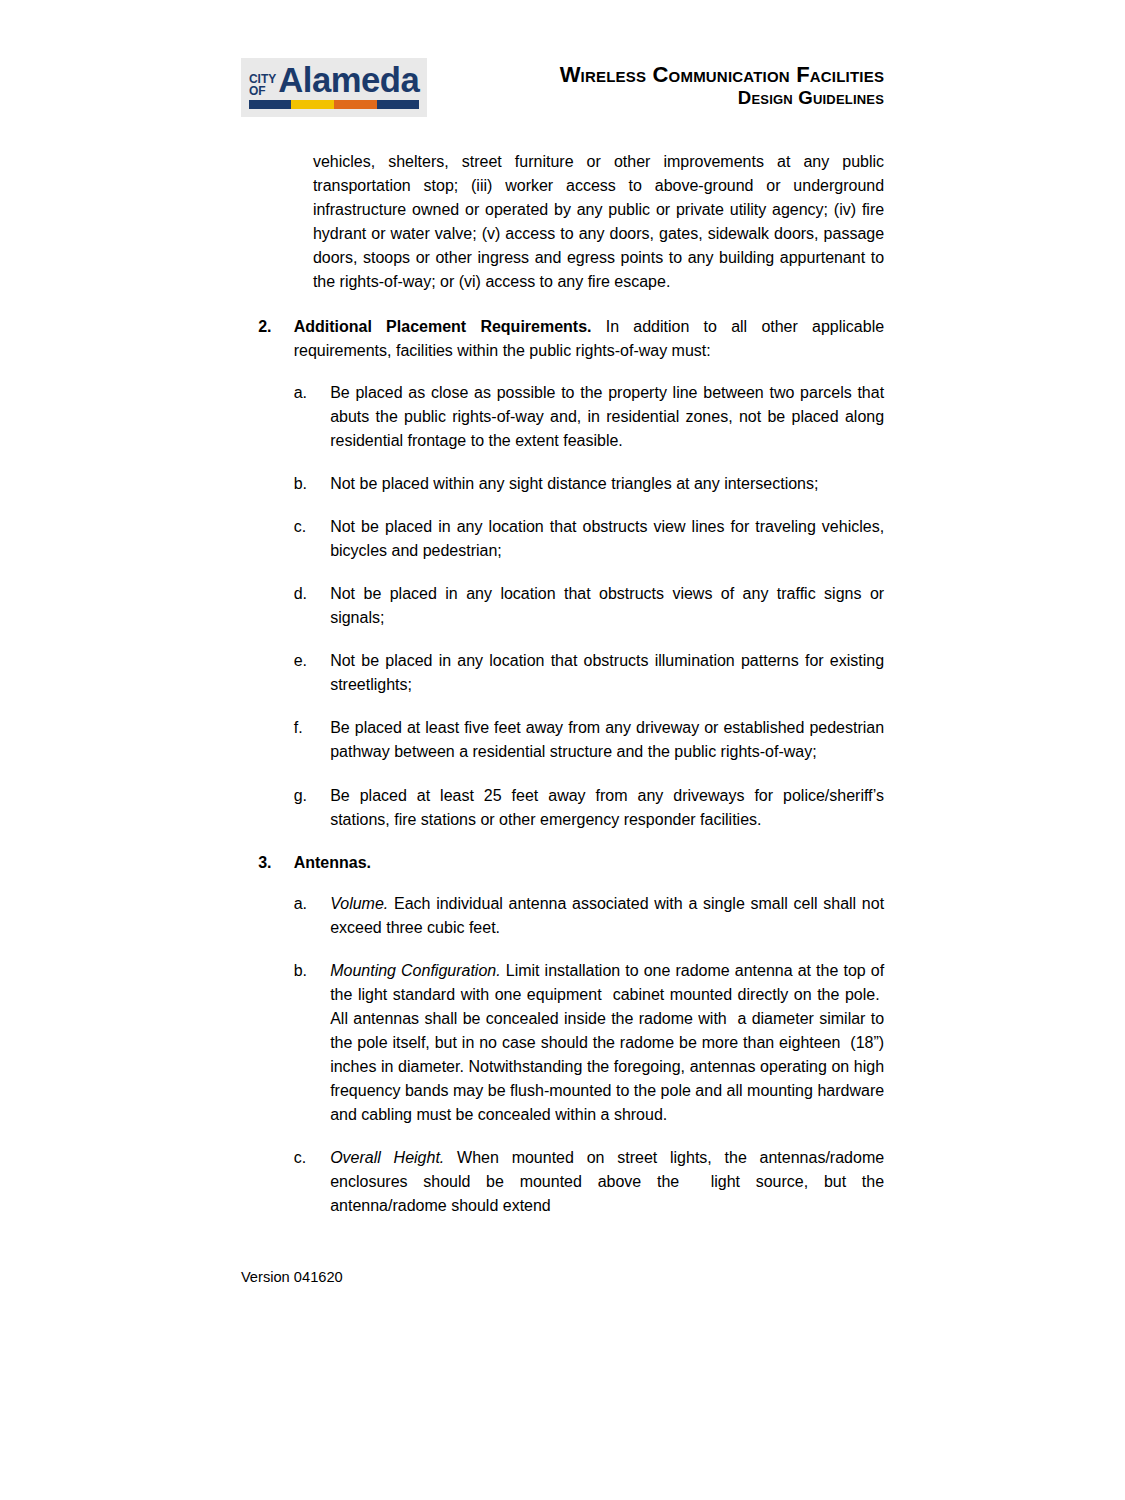CITY OFAlameda
Wireless Communication Facilities
Design Guidelines
vehicles, shelters, street furniture or other improvements at any public transportation stop; (iii) worker access to above-ground or underground infrastructure owned or operated by any public or private utility agency; (iv) fire hydrant or water valve; (v) access to any doors, gates, sidewalk doors, passage doors, stoops or other ingress and egress points to any building appurtenant to the rights-of-way; or (vi) access to any fire escape.
2. Additional Placement Requirements. In addition to all other applicable requirements, facilities within the public rights-of-way must:
a. Be placed as close as possible to the property line between two parcels that abuts the public rights-of-way and, in residential zones, not be placed along residential frontage to the extent feasible.
b. Not be placed within any sight distance triangles at any intersections;
c. Not be placed in any location that obstructs view lines for traveling vehicles, bicycles and pedestrian;
d. Not be placed in any location that obstructs views of any traffic signs or signals;
e. Not be placed in any location that obstructs illumination patterns for existing streetlights;
f. Be placed at least five feet away from any driveway or established pedestrian pathway between a residential structure and the public rights-of-way;
g. Be placed at least 25 feet away from any driveways for police/sheriff’s stations, fire stations or other emergency responder facilities.
3. Antennas.
a. Volume. Each individual antenna associated with a single small cell shall not exceed three cubic feet.
b. Mounting Configuration. Limit installation to one radome antenna at the top of the light standard with one equipment cabinet mounted directly on the pole. All antennas shall be concealed inside the radome with a diameter similar to the pole itself, but in no case should the radome be more than eighteen (18”) inches in diameter. Notwithstanding the foregoing, antennas operating on high frequency bands may be flush-mounted to the pole and all mounting hardware and cabling must be concealed within a shroud.
c. Overall Height. When mounted on street lights, the antennas/radome enclosures should be mounted above the light source, but the antenna/radome should extend
Version 041620